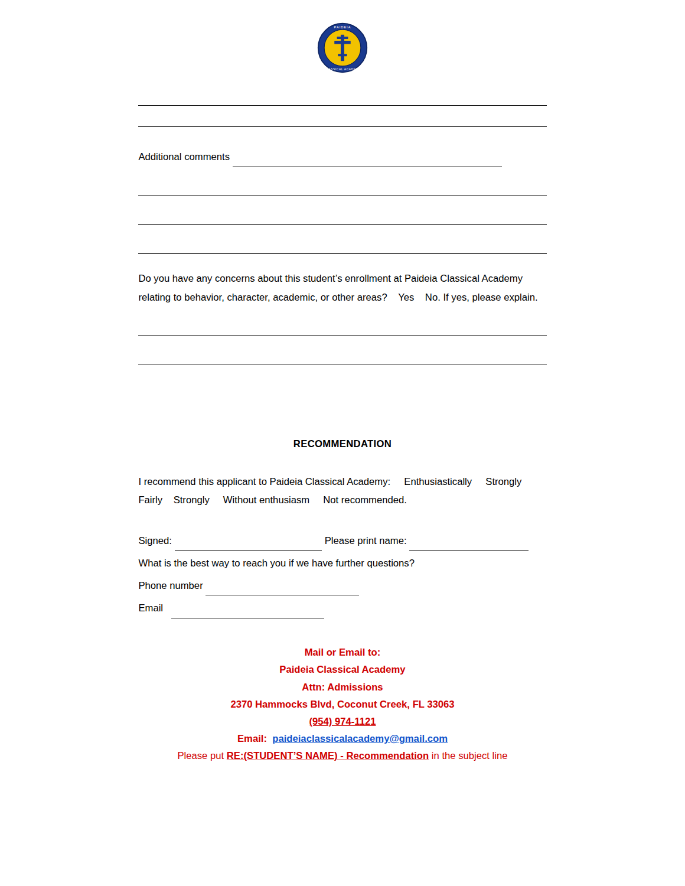PAIDEIA CLASSICAL ACADEMY
Additional comments
Do you have any concerns about this student’s enrollment at Paideia Classical Academy relating to behavior, character, academic, or other areas? Yes No. If yes, please explain.
RECOMMENDATION
I recommend this applicant to Paideia Classical Academy: Enthusiastically Strongly Fairly Strongly Without enthusiasm Not recommended.
Signed: Please print name:
What is the best way to reach you if we have further questions?
Phone number
Email
Mail or Email to:
Paideia Classical Academy
Attn: Admissions
2370 Hammocks Blvd, Coconut Creek, FL 33063
(954) 974-1121
Email: paideiaclassicalacademy@gmail.com
Please put RE:(STUDENT’S NAME) - Recommendation in the subject line